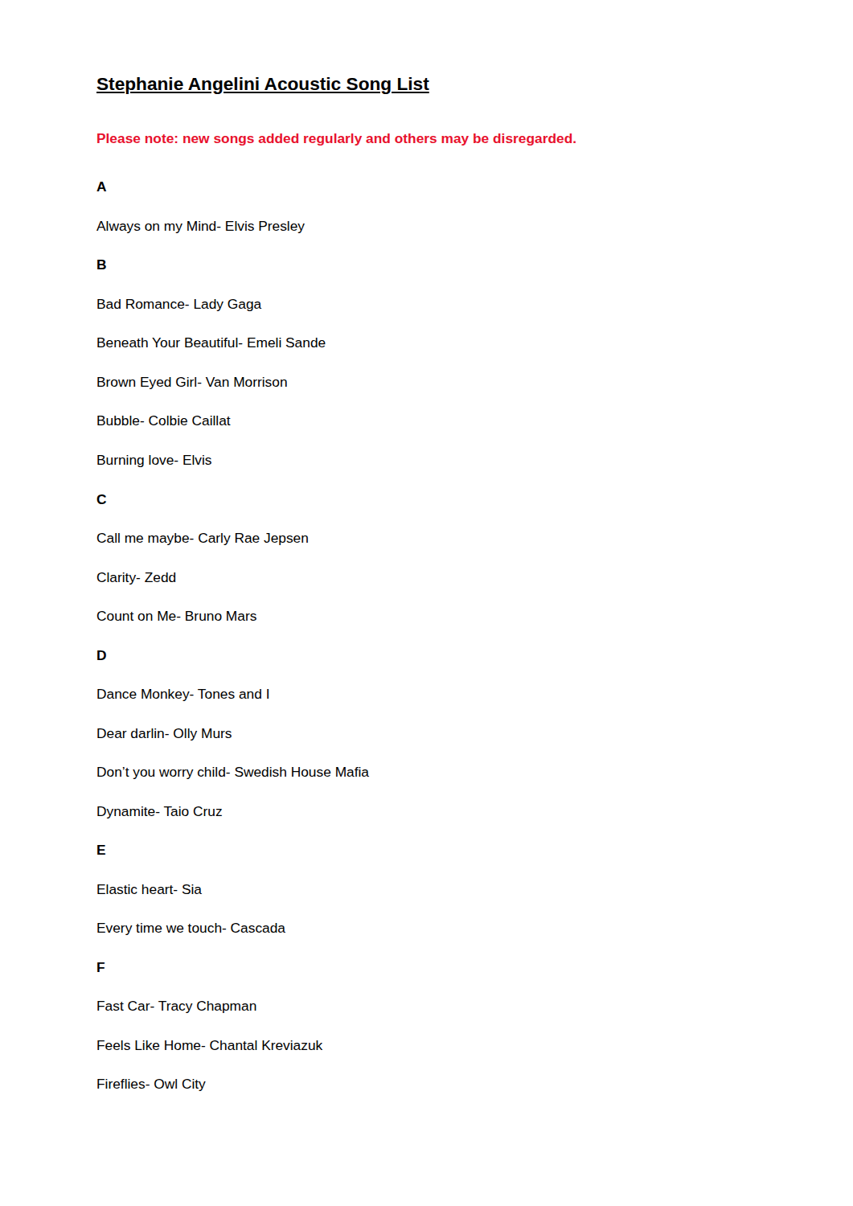Stephanie Angelini Acoustic Song List
Please note: new songs added regularly and others may be disregarded.
A
Always on my Mind- Elvis Presley
B
Bad Romance- Lady Gaga
Beneath Your Beautiful- Emeli Sande
Brown Eyed Girl- Van Morrison
Bubble- Colbie Caillat
Burning love- Elvis
C
Call me maybe- Carly Rae Jepsen
Clarity- Zedd
Count on Me- Bruno Mars
D
Dance Monkey- Tones and I
Dear darlin- Olly Murs
Don’t you worry child- Swedish House Mafia
Dynamite- Taio Cruz
E
Elastic heart- Sia
Every time we touch- Cascada
F
Fast Car- Tracy Chapman
Feels Like Home- Chantal Kreviazuk
Fireflies- Owl City